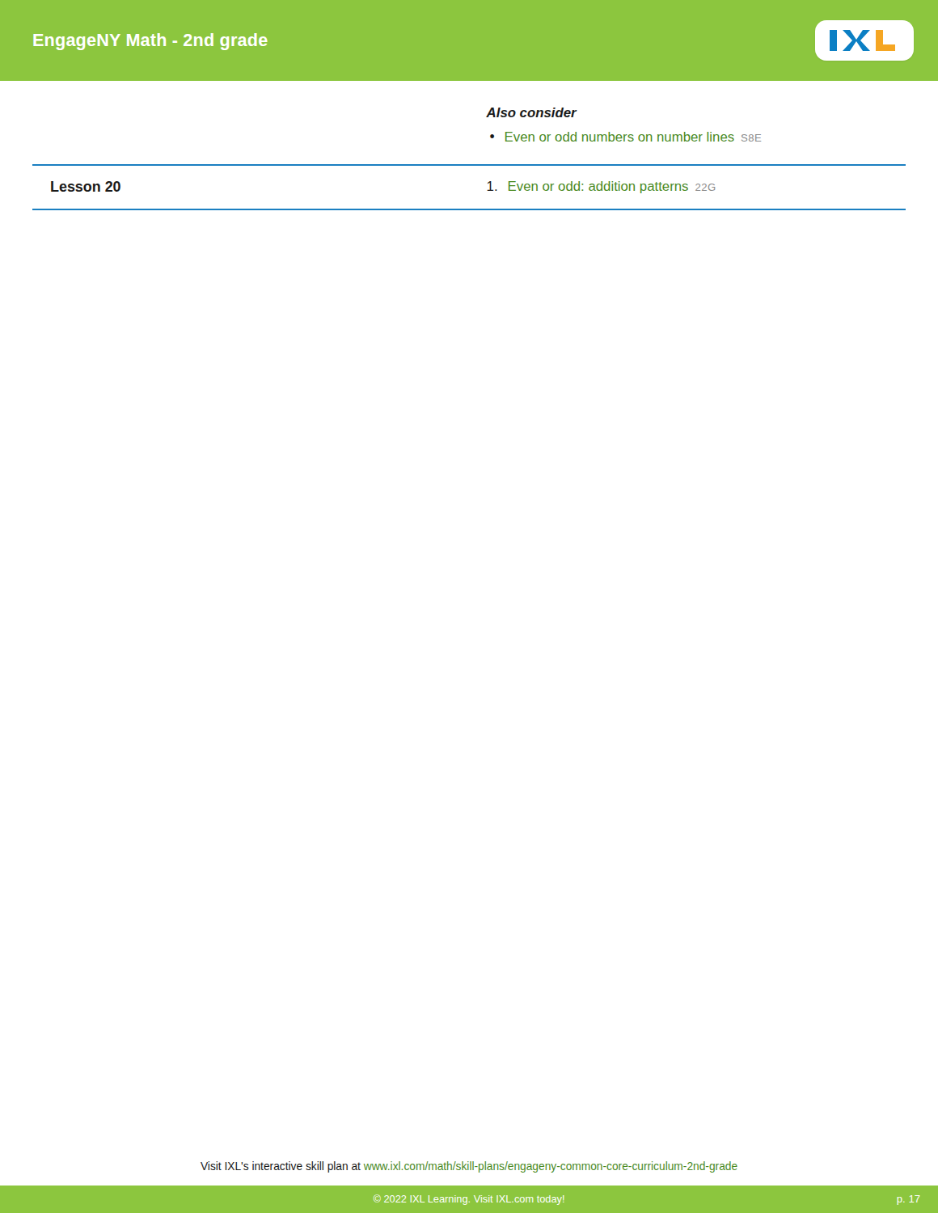EngageNY Math - 2nd grade
Also consider
Even or odd numbers on number lines S8E
Lesson 20
Even or odd: addition patterns 22G
Visit IXL's interactive skill plan at www.ixl.com/math/skill-plans/engageny-common-core-curriculum-2nd-grade
© 2022 IXL Learning. Visit IXL.com today! p. 17